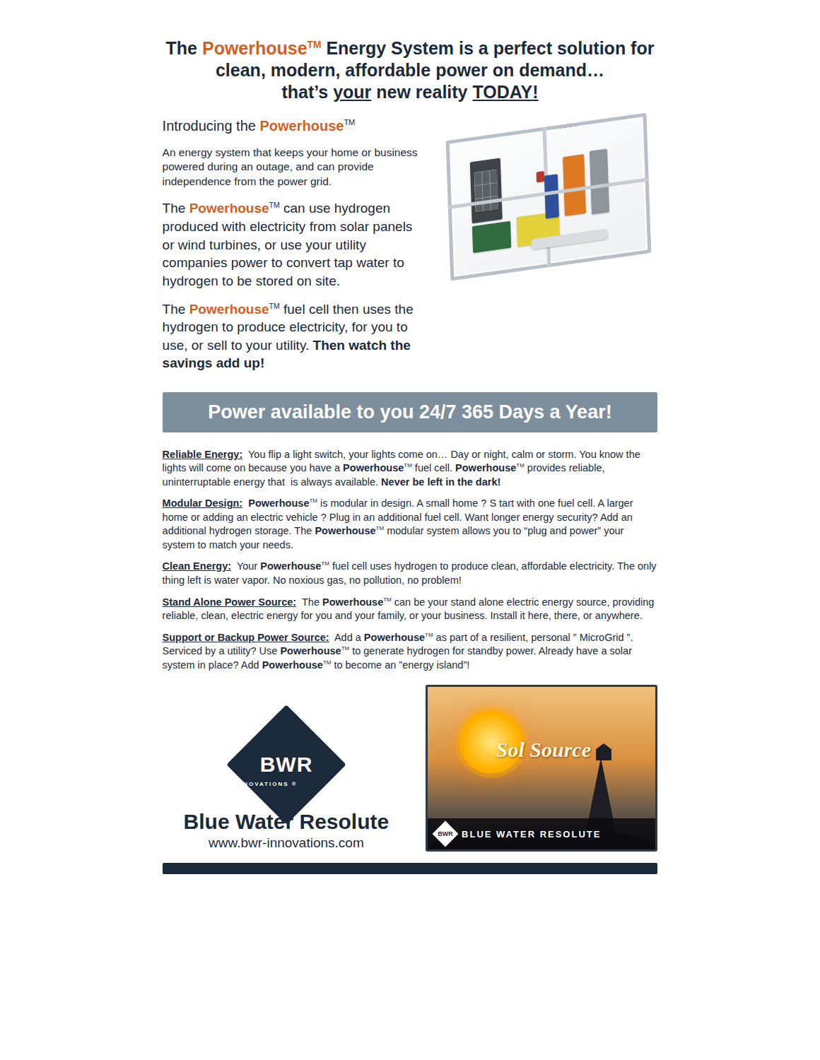The PowerhouseTM Energy System is a perfect solution for
clean, modern, affordable power on demand…
that’s your new reality TODAY!
Introducing the Powerhouse TM
An energy system that keeps your home or business powered during an outage, and can provide independence from the power grid.
The Powerhouse TM can use hydrogen produced with electricity from solar panels or wind turbines, or use your utility companies power to convert tap water to hydrogen to be stored on site.
The Powerhouse TM fuel cell then uses the hydrogen to produce electricity, for you to use, or sell to your utility. Then watch the savings add up!
Power available to you 24/7 365 Days a Year!
Reliable Energy: You flip a light switch, your lights come on… Day or night, calm or storm. You know the lights will come on because you have a Powerhouse TM fuel cell. Powerhouse TM provides reliable, uninterruptable energy that is always available. Never be left in the dark!
Modular Design: Powerhouse TM is modular in design. A small home ? S tart with one fuel cell. A larger home or adding an electric vehicle ? Plug in an additional fuel cell. Want longer energy security? Add an additional hydrogen storage. The Powerhouse TM modular system allows you to “plug and power” your system to match your needs.
Clean Energy: Your Powerhouse TM fuel cell uses hydrogen to produce clean, affordable electricity. The only thing left is water vapor. No noxious gas, no pollution, no problem!
Stand Alone Power Source: The Powerhouse TM can be your stand alone electric energy source, providing reliable, clean, electric energy for you and your family, or your business. Install it here, there, or anywhere.
Support or Backup Power Source: Add a Powerhouse TM as part of a resilient, personal ” MicroGrid ”. Serviced by a utility? Use Powerhouse TM to generate hydrogen for standby power. Already have a solar system in place? Add Powerhouse TM to become an ”energy island”!
BWR
INNOVATIONS ®
Blue Water Resolute
www.bwr-innovations.com
Sol Source
BWR
BLUE WATER RESOLUTE